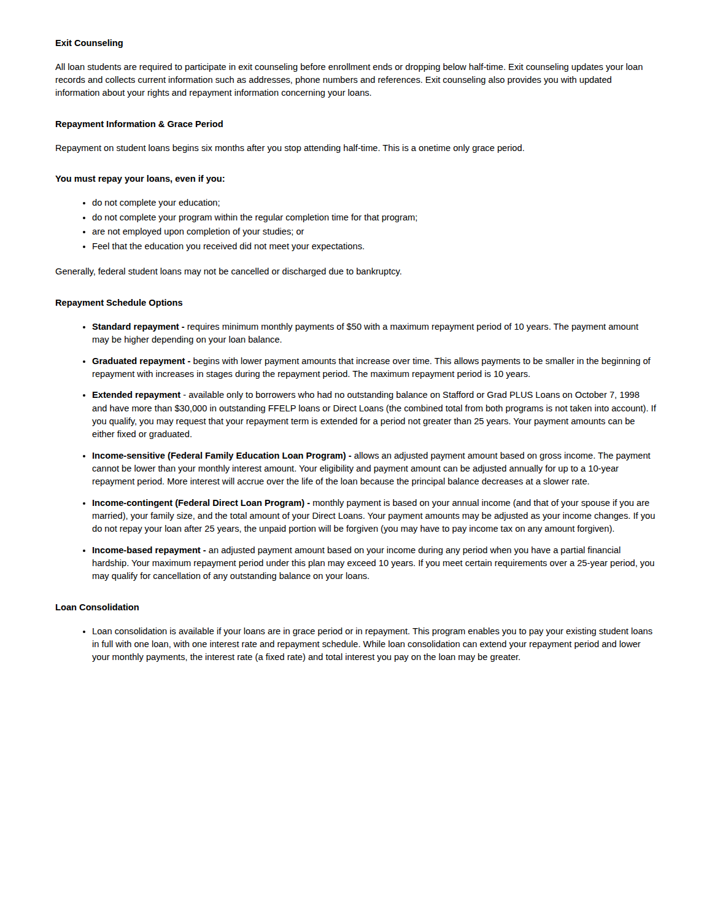Exit Counseling
All loan students are required to participate in exit counseling before enrollment ends or dropping below half-time. Exit counseling updates your loan records and collects current information such as addresses, phone numbers and references. Exit counseling also provides you with updated information about your rights and repayment information concerning your loans.
Repayment Information & Grace Period
Repayment on student loans begins six months after you stop attending half-time. This is a onetime only grace period.
You must repay your loans, even if you:
do not complete your education;
do not complete your program within the regular completion time for that program;
are not employed upon completion of your studies; or
Feel that the education you received did not meet your expectations.
Generally, federal student loans may not be cancelled or discharged due to bankruptcy.
Repayment Schedule Options
Standard repayment - requires minimum monthly payments of $50 with a maximum repayment period of 10 years. The payment amount may be higher depending on your loan balance.
Graduated repayment - begins with lower payment amounts that increase over time. This allows payments to be smaller in the beginning of repayment with increases in stages during the repayment period. The maximum repayment period is 10 years.
Extended repayment - available only to borrowers who had no outstanding balance on Stafford or Grad PLUS Loans on October 7, 1998 and have more than $30,000 in outstanding FFELP loans or Direct Loans (the combined total from both programs is not taken into account). If you qualify, you may request that your repayment term is extended for a period not greater than 25 years. Your payment amounts can be either fixed or graduated.
Income-sensitive (Federal Family Education Loan Program) - allows an adjusted payment amount based on gross income. The payment cannot be lower than your monthly interest amount. Your eligibility and payment amount can be adjusted annually for up to a 10-year repayment period. More interest will accrue over the life of the loan because the principal balance decreases at a slower rate.
Income-contingent (Federal Direct Loan Program) - monthly payment is based on your annual income (and that of your spouse if you are married), your family size, and the total amount of your Direct Loans. Your payment amounts may be adjusted as your income changes. If you do not repay your loan after 25 years, the unpaid portion will be forgiven (you may have to pay income tax on any amount forgiven).
Income-based repayment - an adjusted payment amount based on your income during any period when you have a partial financial hardship. Your maximum repayment period under this plan may exceed 10 years. If you meet certain requirements over a 25-year period, you may qualify for cancellation of any outstanding balance on your loans.
Loan Consolidation
Loan consolidation is available if your loans are in grace period or in repayment. This program enables you to pay your existing student loans in full with one loan, with one interest rate and repayment schedule. While loan consolidation can extend your repayment period and lower your monthly payments, the interest rate (a fixed rate) and total interest you pay on the loan may be greater.